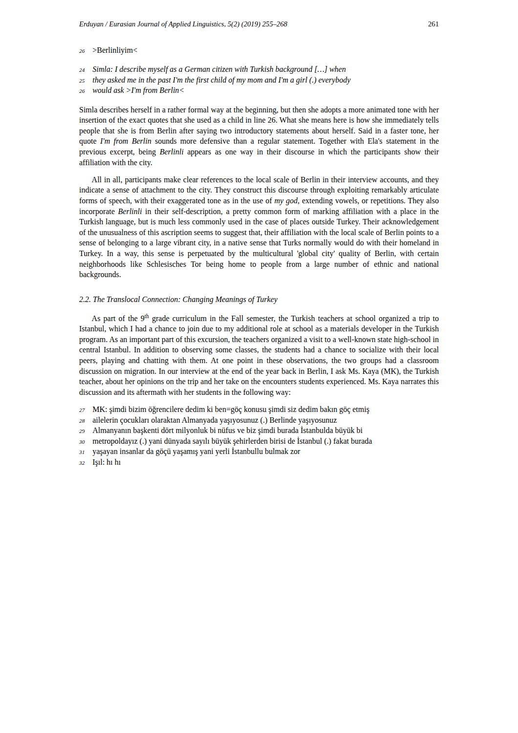Erduyan / Eurasian Journal of Applied Linguistics, 5(2) (2019) 255–268 261
26>Berlinliyim<
24 Simla: I describe myself as a German citizen with Turkish background […] when
25 they asked me in the past I'm the first child of my mom and I'm a girl (.) everybody
26 would ask >I'm from Berlin<
Simla describes herself in a rather formal way at the beginning, but then she adopts a more animated tone with her insertion of the exact quotes that she used as a child in line 26. What she means here is how she immediately tells people that she is from Berlin after saying two introductory statements about herself. Said in a faster tone, her quote I'm from Berlin sounds more defensive than a regular statement. Together with Ela's statement in the previous excerpt, being Berlinli appears as one way in their discourse in which the participants show their affiliation with the city.
All in all, participants make clear references to the local scale of Berlin in their interview accounts, and they indicate a sense of attachment to the city. They construct this discourse through exploiting remarkably articulate forms of speech, with their exaggerated tone as in the use of my god, extending vowels, or repetitions. They also incorporate Berlinli in their self-description, a pretty common form of marking affiliation with a place in the Turkish language, but is much less commonly used in the case of places outside Turkey. Their acknowledgement of the unusualness of this ascription seems to suggest that, their affiliation with the local scale of Berlin points to a sense of belonging to a large vibrant city, in a native sense that Turks normally would do with their homeland in Turkey. In a way, this sense is perpetuated by the multicultural 'global city' quality of Berlin, with certain neighborhoods like Schlesisches Tor being home to people from a large number of ethnic and national backgrounds.
2.2. The Translocal Connection: Changing Meanings of Turkey
As part of the 9th grade curriculum in the Fall semester, the Turkish teachers at school organized a trip to Istanbul, which I had a chance to join due to my additional role at school as a materials developer in the Turkish program. As an important part of this excursion, the teachers organized a visit to a well-known state high-school in central Istanbul. In addition to observing some classes, the students had a chance to socialize with their local peers, playing and chatting with them. At one point in these observations, the two groups had a classroom discussion on migration. In our interview at the end of the year back in Berlin, I ask Ms. Kaya (MK), the Turkish teacher, about her opinions on the trip and her take on the encounters students experienced. Ms. Kaya narrates this discussion and its aftermath with her students in the following way:
27 MK: şimdi bizim öğrencilere dedim ki ben=göç konusu şimdi siz dedim bakın göç etmiş
28 ailelerin çocukları olaraktan Almanyada yaşıyosunuz (.) Berlinde yaşıyosunuz
29 Almanyanın başkenti dört milyonluk bi nüfus ve biz şimdi burada İstanbulda büyük bi
30 metropoldayız (.) yani dünyada sayılı büyük şehirlerden birisi de İstanbul (.) fakat burada
31 yaşayan insanlar da göçü yaşamış yani yerli İstanbullu bulmak zor
32 Işıl: hı hı